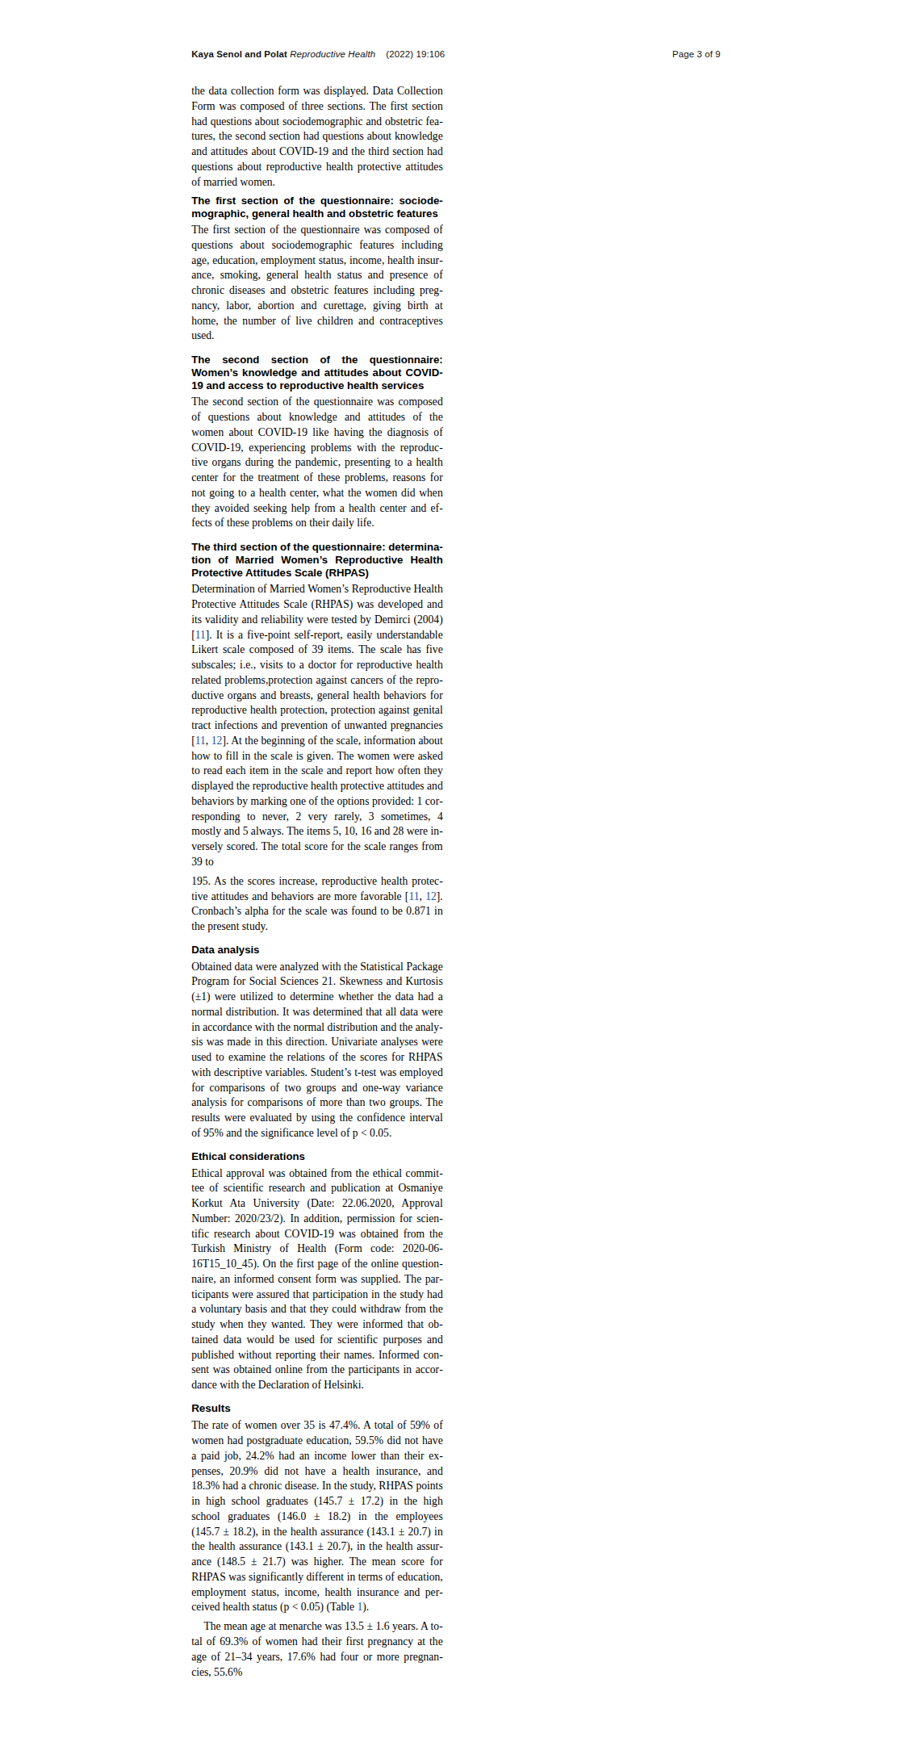Kaya Senol and Polat Reproductive Health (2022) 19:106
Page 3 of 9
the data collection form was displayed. Data Collection Form was composed of three sections. The first section had questions about sociodemographic and obstetric features, the second section had questions about knowledge and attitudes about COVID-19 and the third section had questions about reproductive health protective attitudes of married women.
The first section of the questionnaire: sociodemographic, general health and obstetric features
The first section of the questionnaire was composed of questions about sociodemographic features including age, education, employment status, income, health insurance, smoking, general health status and presence of chronic diseases and obstetric features including pregnancy, labor, abortion and curettage, giving birth at home, the number of live children and contraceptives used.
The second section of the questionnaire: Women’s knowledge and attitudes about COVID-19 and access to reproductive health services
The second section of the questionnaire was composed of questions about knowledge and attitudes of the women about COVID-19 like having the diagnosis of COVID-19, experiencing problems with the reproductive organs during the pandemic, presenting to a health center for the treatment of these problems, reasons for not going to a health center, what the women did when they avoided seeking help from a health center and effects of these problems on their daily life.
The third section of the questionnaire: determination of Married Women’s Reproductive Health Protective Attitudes Scale (RHPAS)
Determination of Married Women’s Reproductive Health Protective Attitudes Scale (RHPAS) was developed and its validity and reliability were tested by Demirci (2004) [11]. It is a five-point self-report, easily understandable Likert scale composed of 39 items. The scale has five subscales; i.e., visits to a doctor for reproductive health related problems,protection against cancers of the reproductive organs and breasts, general health behaviors for reproductive health protection, protection against genital tract infections and prevention of unwanted pregnancies [11, 12]. At the beginning of the scale, information about how to fill in the scale is given. The women were asked to read each item in the scale and report how often they displayed the reproductive health protective attitudes and behaviors by marking one of the options provided: 1 corresponding to never, 2 very rarely, 3 sometimes, 4 mostly and 5 always. The items 5, 10, 16 and 28 were inversely scored. The total score for the scale ranges from 39 to
195. As the scores increase, reproductive health protective attitudes and behaviors are more favorable [11, 12]. Cronbach’s alpha for the scale was found to be 0.871 in the present study.
Data analysis
Obtained data were analyzed with the Statistical Package Program for Social Sciences 21. Skewness and Kurtosis (±1) were utilized to determine whether the data had a normal distribution. It was determined that all data were in accordance with the normal distribution and the analysis was made in this direction. Univariate analyses were used to examine the relations of the scores for RHPAS with descriptive variables. Student’s t-test was employed for comparisons of two groups and one-way variance analysis for comparisons of more than two groups. The results were evaluated by using the confidence interval of 95% and the significance level of p < 0.05.
Ethical considerations
Ethical approval was obtained from the ethical committee of scientific research and publication at Osmaniye Korkut Ata University (Date: 22.06.2020, Approval Number: 2020/23/2). In addition, permission for scientific research about COVID-19 was obtained from the Turkish Ministry of Health (Form code: 2020-06-16T15_10_45). On the first page of the online questionnaire, an informed consent form was supplied. The participants were assured that participation in the study had a voluntary basis and that they could withdraw from the study when they wanted. They were informed that obtained data would be used for scientific purposes and published without reporting their names. Informed consent was obtained online from the participants in accordance with the Declaration of Helsinki.
Results
The rate of women over 35 is 47.4%. A total of 59% of women had postgraduate education, 59.5% did not have a paid job, 24.2% had an income lower than their expenses, 20.9% did not have a health insurance, and 18.3% had a chronic disease. In the study, RHPAS points in high school graduates (145.7 ± 17.2) in the high school graduates (146.0 ± 18.2) in the employees (145.7 ± 18.2), in the health assurance (143.1 ± 20.7) in the health assurance (143.1 ± 20.7), in the health assurance (148.5 ± 21.7) was higher. The mean score for RHPAS was significantly different in terms of education, employment status, income, health insurance and perceived health status (p < 0.05) (Table 1).
The mean age at menarche was 13.5 ± 1.6 years. A total of 69.3% of women had their first pregnancy at the age of 21–34 years, 17.6% had four or more pregnancies, 55.6%